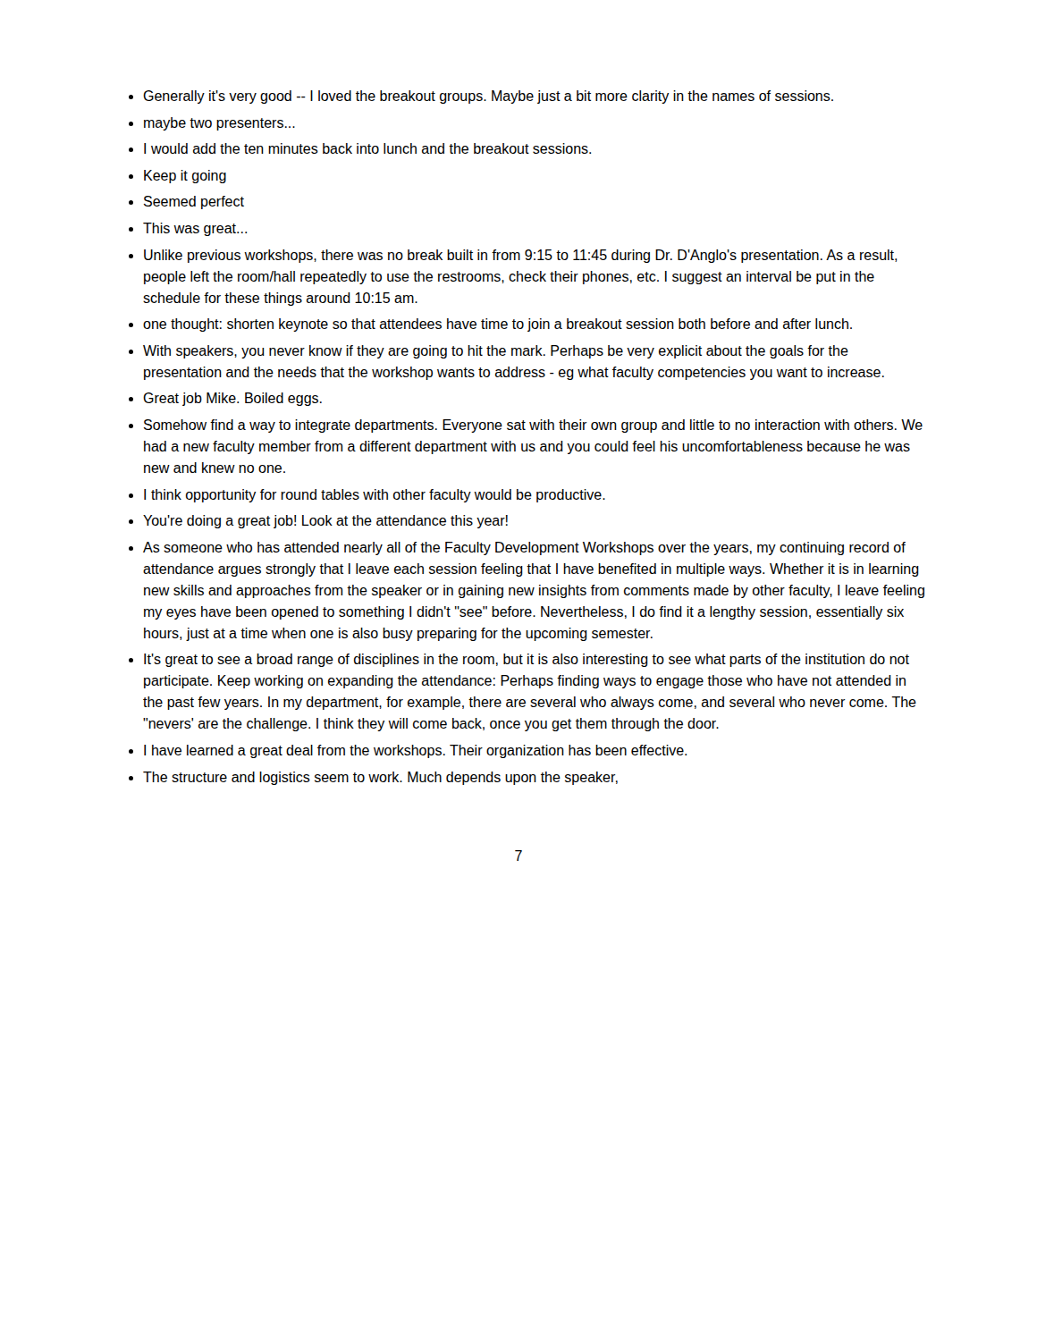Generally it's very good -- I loved the breakout groups. Maybe just a bit more clarity in the names of sessions.
maybe two presenters...
I would add the ten minutes back into lunch and the breakout sessions.
Keep it going
Seemed perfect
This was great...
Unlike previous workshops, there was no break built in from 9:15 to 11:45 during Dr. D'Anglo's presentation. As a result, people left the room/hall repeatedly to use the restrooms, check their phones, etc. I suggest an interval be put in the schedule for these things around 10:15 am.
one thought: shorten keynote so that attendees have time to join a breakout session both before and after lunch.
With speakers, you never know if they are going to hit the mark. Perhaps be very explicit about the goals for the presentation and the needs that the workshop wants to address - eg what faculty competencies you want to increase.
Great job Mike. Boiled eggs.
Somehow find a way to integrate departments. Everyone sat with their own group and little to no interaction with others. We had a new faculty member from a different department with us and you could feel his uncomfortableness because he was new and knew no one.
I think opportunity for round tables with other faculty would be productive.
You're doing a great job! Look at the attendance this year!
As someone who has attended nearly all of the Faculty Development Workshops over the years, my continuing record of attendance argues strongly that I leave each session feeling that I have benefited in multiple ways. Whether it is in learning new skills and approaches from the speaker or in gaining new insights from comments made by other faculty, I leave feeling my eyes have been opened to something I didn't "see" before. Nevertheless, I do find it a lengthy session, essentially six hours, just at a time when one is also busy preparing for the upcoming semester.
It's great to see a broad range of disciplines in the room, but it is also interesting to see what parts of the institution do not participate. Keep working on expanding the attendance: Perhaps finding ways to engage those who have not attended in the past few years. In my department, for example, there are several who always come, and several who never come. The "nevers' are the challenge. I think they will come back, once you get them through the door.
I have learned a great deal from the workshops. Their organization has been effective.
The structure and logistics seem to work. Much depends upon the speaker,
7